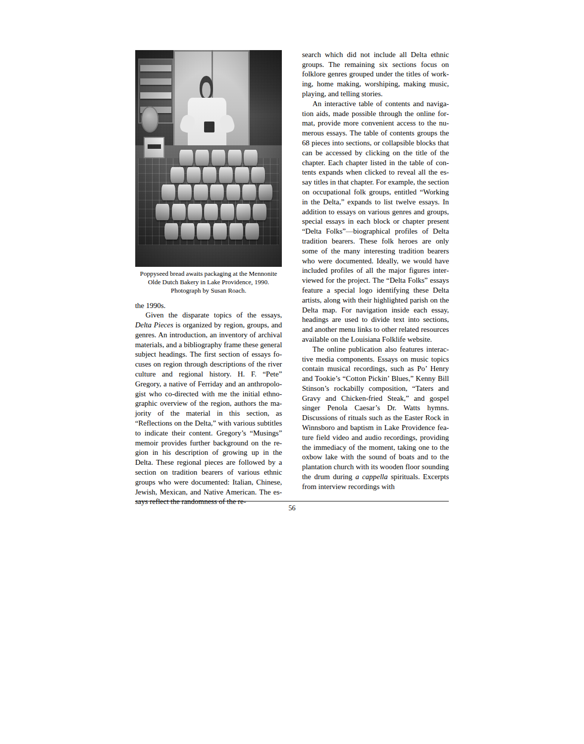Poppyseed bread awaits packaging at the Mennonite Olde Dutch Bakery in Lake Providence, 1990. Photograph by Susan Roach.
the 1990s.
Given the disparate topics of the essays, Delta Pieces is organized by region, groups, and genres. An introduction, an inventory of archival materials, and a bibliography frame these general subject headings. The first section of essays focuses on region through descriptions of the river culture and regional history. H. F. “Pete” Gregory, a native of Ferriday and an anthropologist who co-directed with me the initial ethnographic overview of the region, authors the majority of the material in this section, as “Reflections on the Delta,” with various subtitles to indicate their content. Gregory’s “Musings” memoir provides further background on the region in his description of growing up in the Delta. These regional pieces are followed by a section on tradition bearers of various ethnic groups who were documented: Italian, Chinese, Jewish, Mexican, and Native American. The essays reflect the randomness of the re-
search which did not include all Delta ethnic groups. The remaining six sections focus on folklore genres grouped under the titles of working, home making, worshiping, making music, playing, and telling stories.
An interactive table of contents and navigation aids, made possible through the online format, provide more convenient access to the numerous essays. The table of contents groups the 68 pieces into sections, or collapsible blocks that can be accessed by clicking on the title of the chapter. Each chapter listed in the table of contents expands when clicked to reveal all the essay titles in that chapter. For example, the section on occupational folk groups, entitled “Working in the Delta,” expands to list twelve essays. In addition to essays on various genres and groups, special essays in each block or chapter present “Delta Folks”—biographical profiles of Delta tradition bearers. These folk heroes are only some of the many interesting tradition bearers who were documented. Ideally, we would have included profiles of all the major figures interviewed for the project. The “Delta Folks” essays feature a special logo identifying these Delta artists, along with their highlighted parish on the Delta map. For navigation inside each essay, headings are used to divide text into sections, and another menu links to other related resources available on the Louisiana Folklife website.
The online publication also features interactive media components. Essays on music topics contain musical recordings, such as Po’ Henry and Tookie’s “Cotton Pickin’ Blues,” Kenny Bill Stinson’s rockabilly composition, “Taters and Gravy and Chicken-fried Steak,” and gospel singer Penola Caesar’s Dr. Watts hymns. Discussions of rituals such as the Easter Rock in Winnsboro and baptism in Lake Providence feature field video and audio recordings, providing the immediacy of the moment, taking one to the oxbow lake with the sound of boats and to the plantation church with its wooden floor sounding the drum during a cappella spirituals. Excerpts from interview recordings with
56